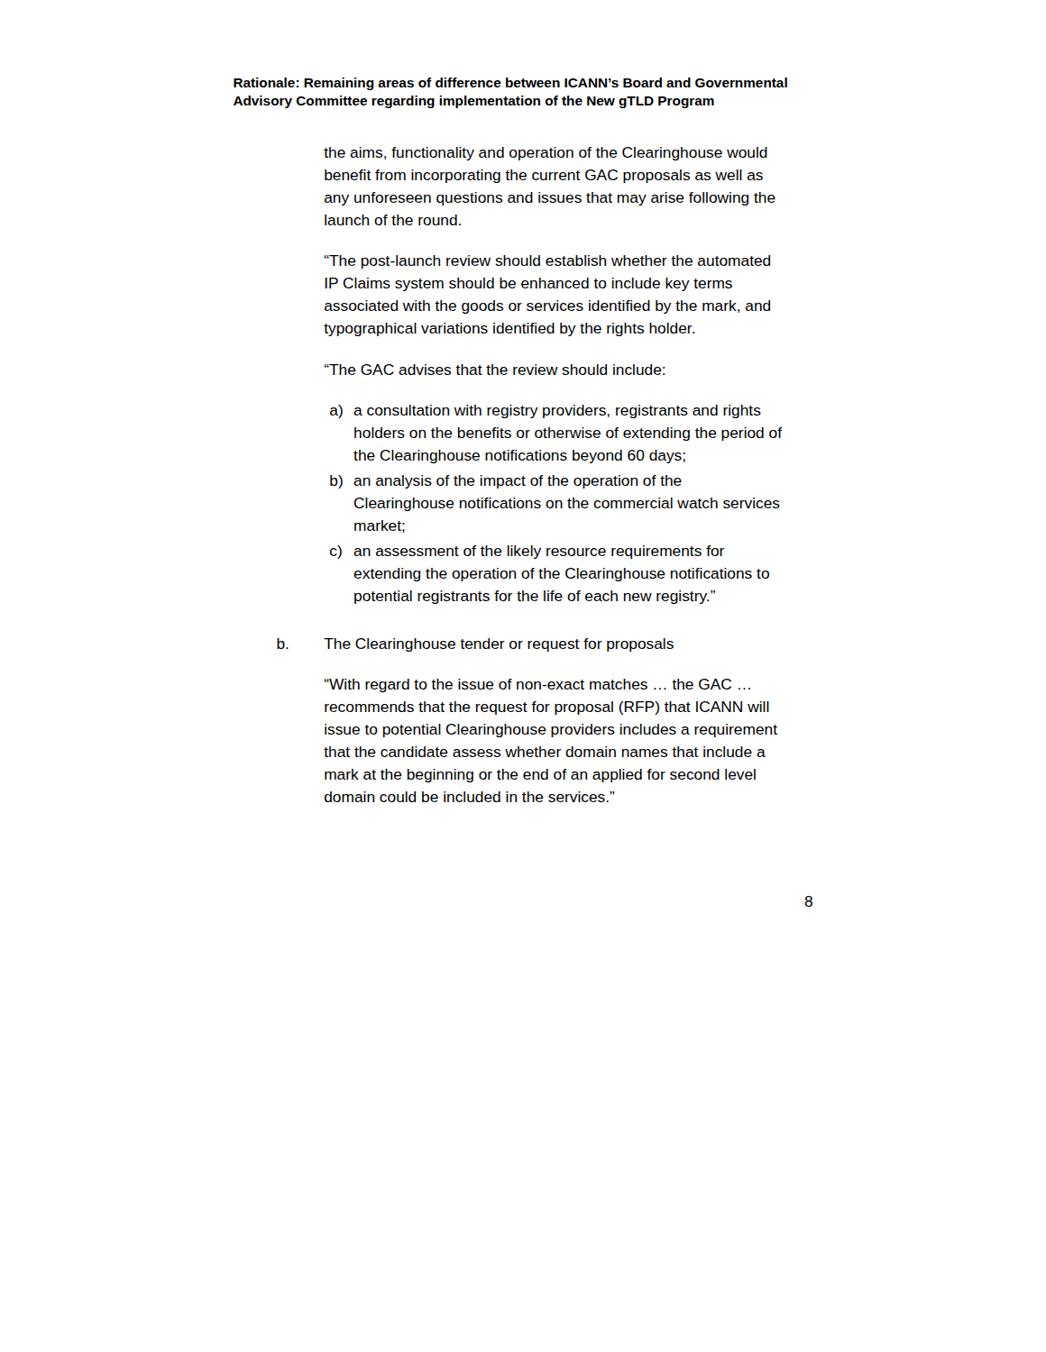Rationale: Remaining areas of difference between ICANN’s Board and Governmental Advisory Committee regarding implementation of the New gTLD Program
the aims, functionality and operation of the Clearinghouse would benefit from incorporating the current GAC proposals as well as any unforeseen questions and issues that may arise following the launch of the round.
“The post-launch review should establish whether the automated IP Claims system should be enhanced to include key terms associated with the goods or services identified by the mark, and typographical variations identified by the rights holder.
“The GAC advises that the review should include:
a consultation with registry providers, registrants and rights holders on the benefits or otherwise of extending the period of the Clearinghouse notifications beyond 60 days;
an analysis of the impact of the operation of the Clearinghouse notifications on the commercial watch services market;
an assessment of the likely resource requirements for extending the operation of the Clearinghouse notifications to potential registrants for the life of each new registry.”
b.
The Clearinghouse tender or request for proposals
“With regard to the issue of non-exact matches … the GAC … recommends that the request for proposal (RFP) that ICANN will issue to potential Clearinghouse providers includes a requirement that the candidate assess whether domain names that include a mark at the beginning or the end of an applied for second level domain could be included in the services.”
8